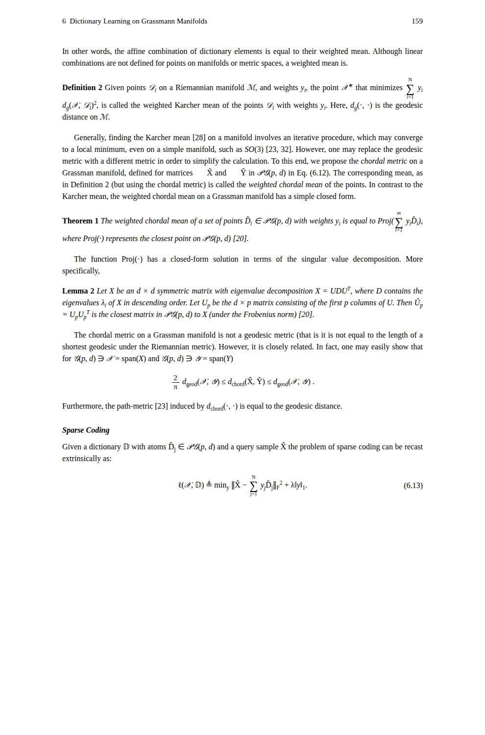6 Dictionary Learning on Grassmann Manifolds 159
In other words, the affine combination of dictionary elements is equal to their weighted mean. Although linear combinations are not defined for points on manifolds or metric spaces, a weighted mean is.
Definition 2 Given points 𝒟i on a Riemannian manifold ℳ, and weights yi, the point 𝒳∗ that minimizes N∑i=1 yi dg(𝒳, 𝒟i)2, is called the weighted Karcher mean of the points 𝒟i with weights yi. Here, dg(·, ·) is the geodesic distance on ℳ.
Generally, finding the Karcher mean [28] on a manifold involves an iterative procedure, which may converge to a local minimum, even on a simple manifold, such as SO(3) [23, 32]. However, one may replace the geodesic metric with a different metric in order to simplify the calculation. To this end, we propose the chordal metric on a Grassman manifold, defined for matrices X̂ and Ŷ in 𝒫𝒢(p, d) in Eq. (6.12). The corresponding mean, as in Definition 2 (but using the chordal metric) is called the weighted chordal mean of the points. In contrast to the Karcher mean, the weighted chordal mean on a Grassman manifold has a simple closed form.
Theorem 1 The weighted chordal mean of a set of points D̂i ∈ 𝒫𝒢(p, d) with weights yi is equal to Proj(m∑i=1 yi D̂i), where Proj(·) represents the closest point on 𝒫𝒢(p, d) [20].
The function Proj(·) has a closed-form solution in terms of the singular value decomposition. More specifically,
Lemma 2 Let X be an d × d symmetric matrix with eigenvalue decomposition X = UDUT, where D contains the eigenvalues λi of X in descending order. Let Up be the d × p matrix consisting of the first p columns of U. Then Ûp = UpUpT is the closest matrix in 𝒫𝒢(p, d) to X (under the Frobenius norm) [20].
The chordal metric on a Grassman manifold is not a geodesic metric (that is it is not equal to the length of a shortest geodesic under the Riemannian metric). However, it is closely related. In fact, one may easily show that for 𝒢(p, d) ∋ 𝒳 = span(X) and 𝒢(p, d) ∋ 𝒴 = span(Y)
2 π dgeod(𝒳, 𝒴) ≤ dchord(X̂, Ŷ) ≤ dgeod(𝒳, 𝒴) .
Furthermore, the path-metric [23] induced by dchord(·, ·) is equal to the geodesic distance.
Sparse Coding
Given a dictionary 𝔻 with atoms D̂j ∈ 𝒫𝒢(p, d) and a query sample X̂ the problem of sparse coding can be recast extrinsically as:
ℓ(𝒳, 𝔻) ≜ miny ‖X̂ − N∑j=1 yj D̂j‖F2 + λ‖y‖1. (6.13)